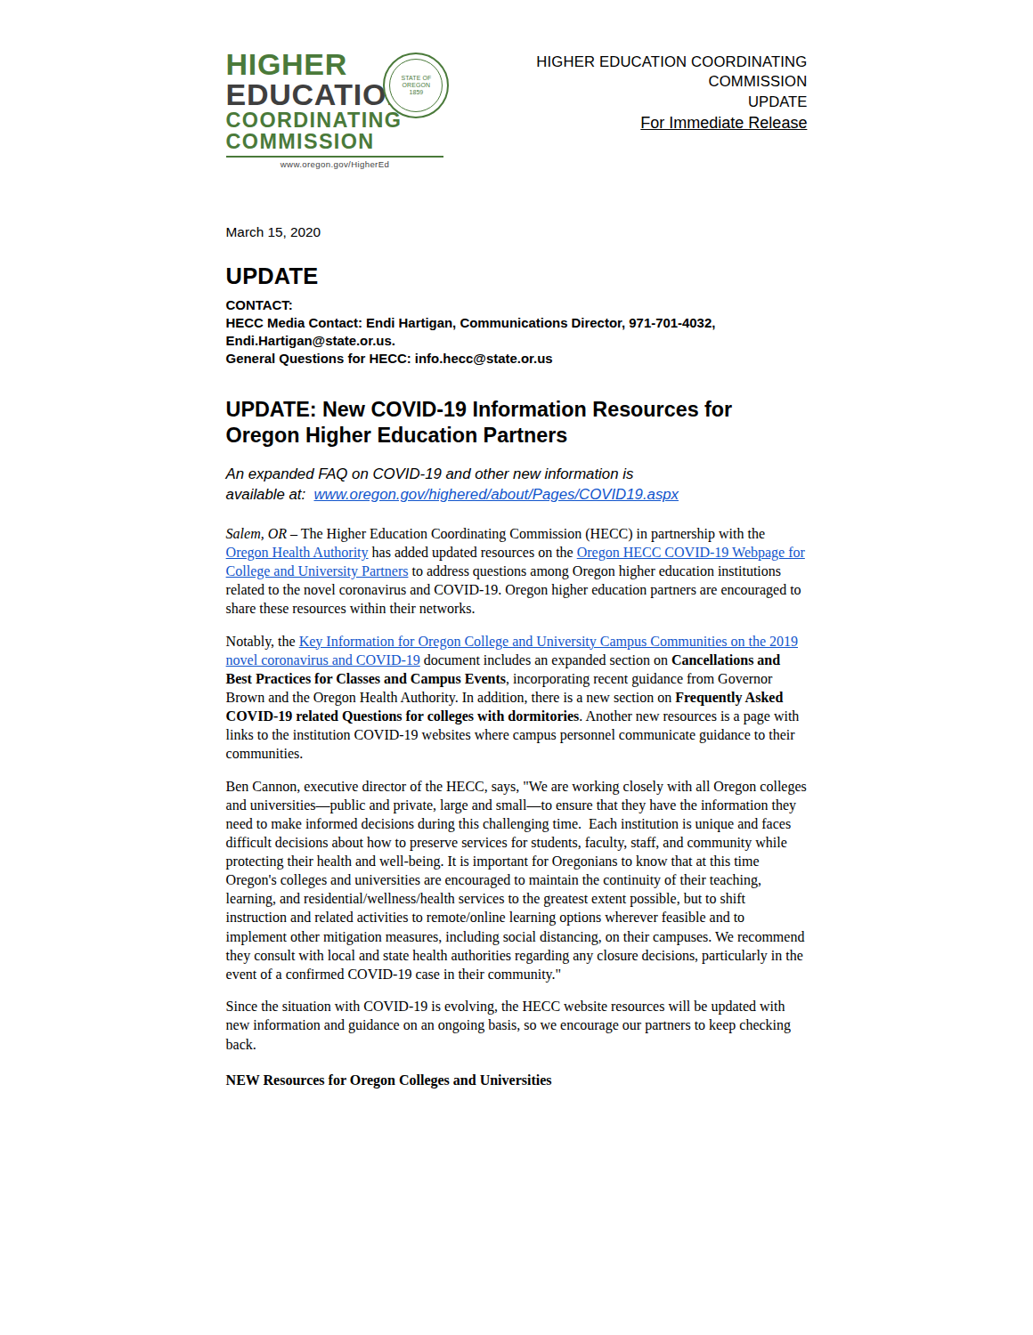Higher
Education
Coordinating
Commission
www.oregon.gov/HigherEd
STATE OF
OREGON
1859
HIGHER EDUCATION COORDINATING COMMISSION
UPDATE
For Immediate Release
March 15, 2020
UPDATE
CONTACT:
HECC Media Contact: Endi Hartigan, Communications Director, 971-701-4032, Endi.Hartigan@state.or.us.
General Questions for HECC: info.hecc@state.or.us
UPDATE: New COVID-19 Information Resources for Oregon Higher Education Partners
An expanded FAQ on COVID-19 and other new information is
available at: www.oregon.gov/highered/about/Pages/COVID19.aspx
Salem, OR – The Higher Education Coordinating Commission (HECC) in partnership with the Oregon Health Authority has added updated resources on the Oregon HECC COVID-19 Webpage for College and University Partners to address questions among Oregon higher education institutions related to the novel coronavirus and COVID-19. Oregon higher education partners are encouraged to share these resources within their networks.
Notably, the Key Information for Oregon College and University Campus Communities on the 2019 novel coronavirus and COVID-19 document includes an expanded section on Cancellations and Best Practices for Classes and Campus Events, incorporating recent guidance from Governor Brown and the Oregon Health Authority. In addition, there is a new section on Frequently Asked COVID-19 related Questions for colleges with dormitories. Another new resources is a page with links to the institution COVID-19 websites where campus personnel communicate guidance to their communities.
Ben Cannon, executive director of the HECC, says, "We are working closely with all Oregon colleges and universities—public and private, large and small—to ensure that they have the information they need to make informed decisions during this challenging time. Each institution is unique and faces difficult decisions about how to preserve services for students, faculty, staff, and community while protecting their health and well-being. It is important for Oregonians to know that at this time Oregon's colleges and universities are encouraged to maintain the continuity of their teaching, learning, and residential/wellness/health services to the greatest extent possible, but to shift instruction and related activities to remote/online learning options wherever feasible and to implement other mitigation measures, including social distancing, on their campuses. We recommend they consult with local and state health authorities regarding any closure decisions, particularly in the event of a confirmed COVID-19 case in their community."
Since the situation with COVID-19 is evolving, the HECC website resources will be updated with new information and guidance on an ongoing basis, so we encourage our partners to keep checking back.
NEW Resources for Oregon Colleges and Universities